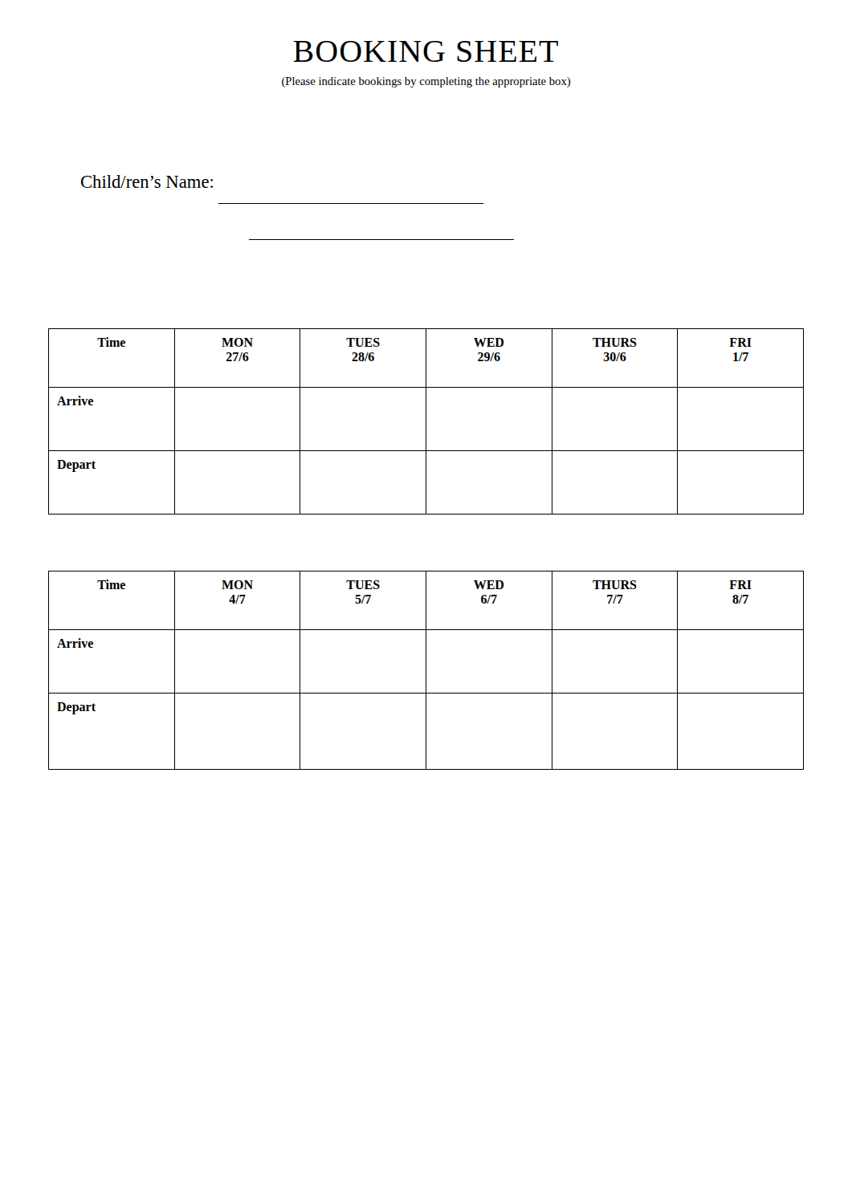BOOKING SHEET
(Please indicate bookings by completing the appropriate box)
Child/ren’s Name:
| Time | MON 27/6 | TUES 28/6 | WED 29/6 | THURS 30/6 | FRI 1/7 |
| --- | --- | --- | --- | --- | --- |
| Arrive | | | | | |
| Depart | | | | | |
| Time | MON 4/7 | TUES 5/7 | WED 6/7 | THURS 7/7 | FRI 8/7 |
| --- | --- | --- | --- | --- | --- |
| Arrive | | | | | |
| Depart | | | | | |